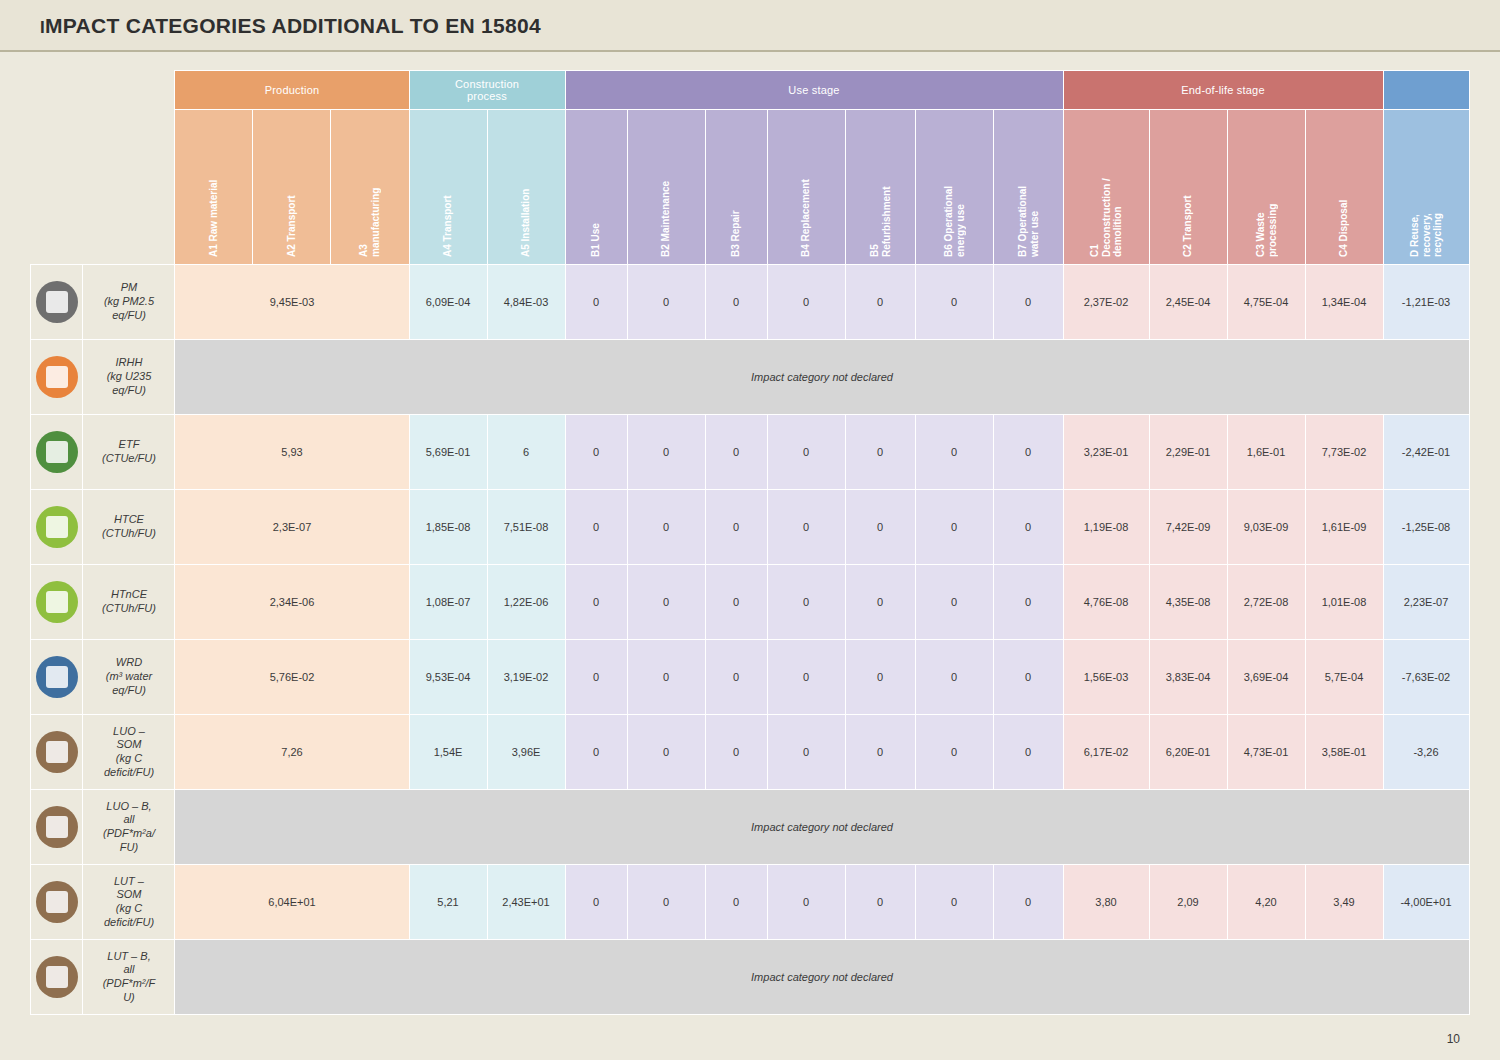IMPACT CATEGORIES ADDITIONAL TO EN 15804
| | Production | Construction process | Use stage | End-of-life stage | |
| | A1 Raw material | A2 Transport | A3 manufacturing | A4 Transport | A5 Installation | B1 Use | B2 Maintenance | B3 Repair | B4 Replacement | B5 Refurbishment | B6 Operational energy use | B7 Operational water use | C1 Deconstruction / demolition | C2 Transport | C3 Waste processing | C4 Disposal | D Reuse, recovery, recycling |
| | PM (kg PM2.5 eq/FU) | 9,45E-03 | 6,09E-04 | 4,84E-03 | 0 | 0 | 0 | 0 | 0 | 0 | 0 | 2,37E-02 | 2,45E-04 | 4,75E-04 | 1,34E-04 | -1,21E-03 |
| | IRHH (kg U235 eq/FU) | Impact category not declared |
| | ETF (CTUe/FU) | 5,93 | 5,69E-01 | 6 | 0 | 0 | 0 | 0 | 0 | 0 | 0 | 3,23E-01 | 2,29E-01 | 1,6E-01 | 7,73E-02 | -2,42E-01 |
| | HTCE (CTUh/FU) | 2,3E-07 | 1,85E-08 | 7,51E-08 | 0 | 0 | 0 | 0 | 0 | 0 | 0 | 1,19E-08 | 7,42E-09 | 9,03E-09 | 1,61E-09 | -1,25E-08 |
| | HTnCE (CTUh/FU) | 2,34E-06 | 1,08E-07 | 1,22E-06 | 0 | 0 | 0 | 0 | 0 | 0 | 0 | 4,76E-08 | 4,35E-08 | 2,72E-08 | 1,01E-08 | 2,23E-07 |
| | WRD (m³ water eq/FU) | 5,76E-02 | 9,53E-04 | 3,19E-02 | 0 | 0 | 0 | 0 | 0 | 0 | 0 | 1,56E-03 | 3,83E-04 | 3,69E-04 | 5,7E-04 | -7,63E-02 |
| | LUO – SOM (kg C deficit/FU) | 7,26 | 1,54E | 3,96E | 0 | 0 | 0 | 0 | 0 | 0 | 0 | 6,17E-02 | 6,20E-01 | 4,73E-01 | 3,58E-01 | -3,26 |
| | LUO – B, all (PDF*m²a/ FU) | Impact category not declared |
| | LUT – SOM (kg C deficit/FU) | 6,04E+01 | 5,21 | 2,43E+01 | 0 | 0 | 0 | 0 | 0 | 0 | 0 | 3,80 | 2,09 | 4,20 | 3,49 | -4,00E+01 |
| | LUT – B, all (PDF*m²/F U) | Impact category not declared |
10